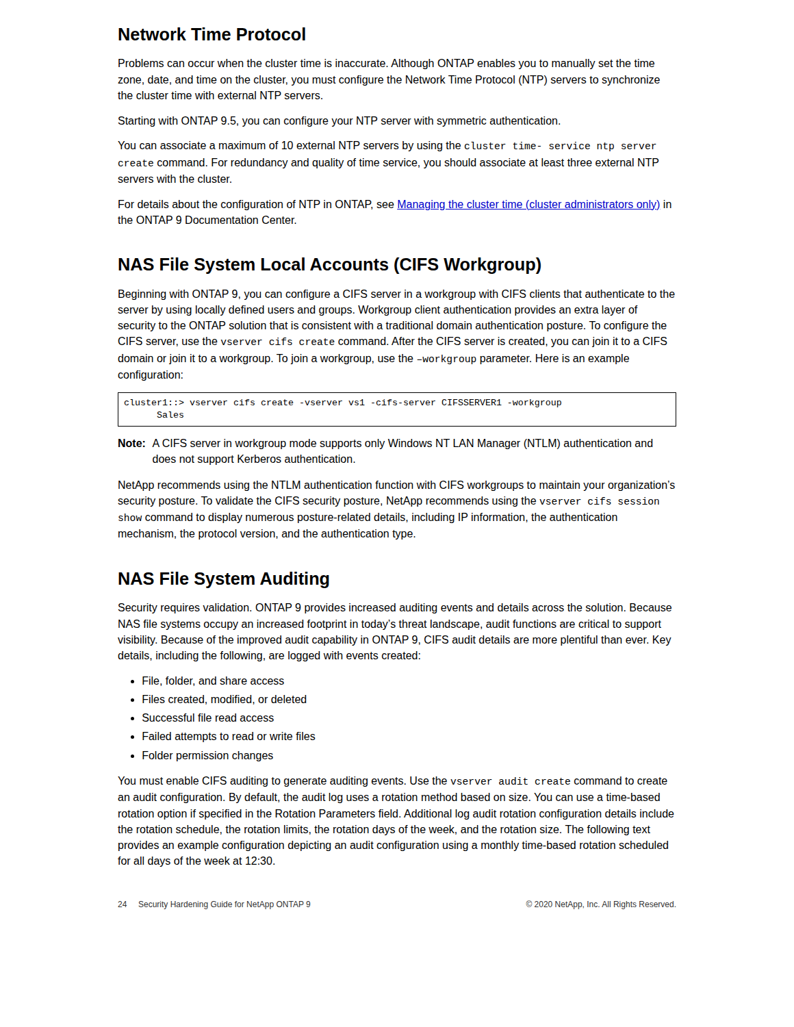Network Time Protocol
Problems can occur when the cluster time is inaccurate. Although ONTAP enables you to manually set the time zone, date, and time on the cluster, you must configure the Network Time Protocol (NTP) servers to synchronize the cluster time with external NTP servers.
Starting with ONTAP 9.5, you can configure your NTP server with symmetric authentication.
You can associate a maximum of 10 external NTP servers by using the cluster time- service ntp server create command. For redundancy and quality of time service, you should associate at least three external NTP servers with the cluster.
For details about the configuration of NTP in ONTAP, see Managing the cluster time (cluster administrators only) in the ONTAP 9 Documentation Center.
NAS File System Local Accounts (CIFS Workgroup)
Beginning with ONTAP 9, you can configure a CIFS server in a workgroup with CIFS clients that authenticate to the server by using locally defined users and groups. Workgroup client authentication provides an extra layer of security to the ONTAP solution that is consistent with a traditional domain authentication posture. To configure the CIFS server, use the vserver cifs create command. After the CIFS server is created, you can join it to a CIFS domain or join it to a workgroup. To join a workgroup, use the –workgroup parameter. Here is an example configuration:
cluster1::> vserver cifs create -vserver vs1 -cifs-server CIFSSERVER1 -workgroup
      Sales
Note: A CIFS server in workgroup mode supports only Windows NT LAN Manager (NTLM) authentication and does not support Kerberos authentication.
NetApp recommends using the NTLM authentication function with CIFS workgroups to maintain your organization’s security posture. To validate the CIFS security posture, NetApp recommends using the vserver cifs session show command to display numerous posture-related details, including IP information, the authentication mechanism, the protocol version, and the authentication type.
NAS File System Auditing
Security requires validation. ONTAP 9 provides increased auditing events and details across the solution. Because NAS file systems occupy an increased footprint in today’s threat landscape, audit functions are critical to support visibility. Because of the improved audit capability in ONTAP 9, CIFS audit details are more plentiful than ever. Key details, including the following, are logged with events created:
File, folder, and share access
Files created, modified, or deleted
Successful file read access
Failed attempts to read or write files
Folder permission changes
You must enable CIFS auditing to generate auditing events. Use the vserver audit create command to create an audit configuration. By default, the audit log uses a rotation method based on size. You can use a time-based rotation option if specified in the Rotation Parameters field. Additional log audit rotation configuration details include the rotation schedule, the rotation limits, the rotation days of the week, and the rotation size. The following text provides an example configuration depicting an audit configuration using a monthly time-based rotation scheduled for all days of the week at 12:30.
24 Security Hardening Guide for NetApp ONTAP 9 © 2020 NetApp, Inc. All Rights Reserved.